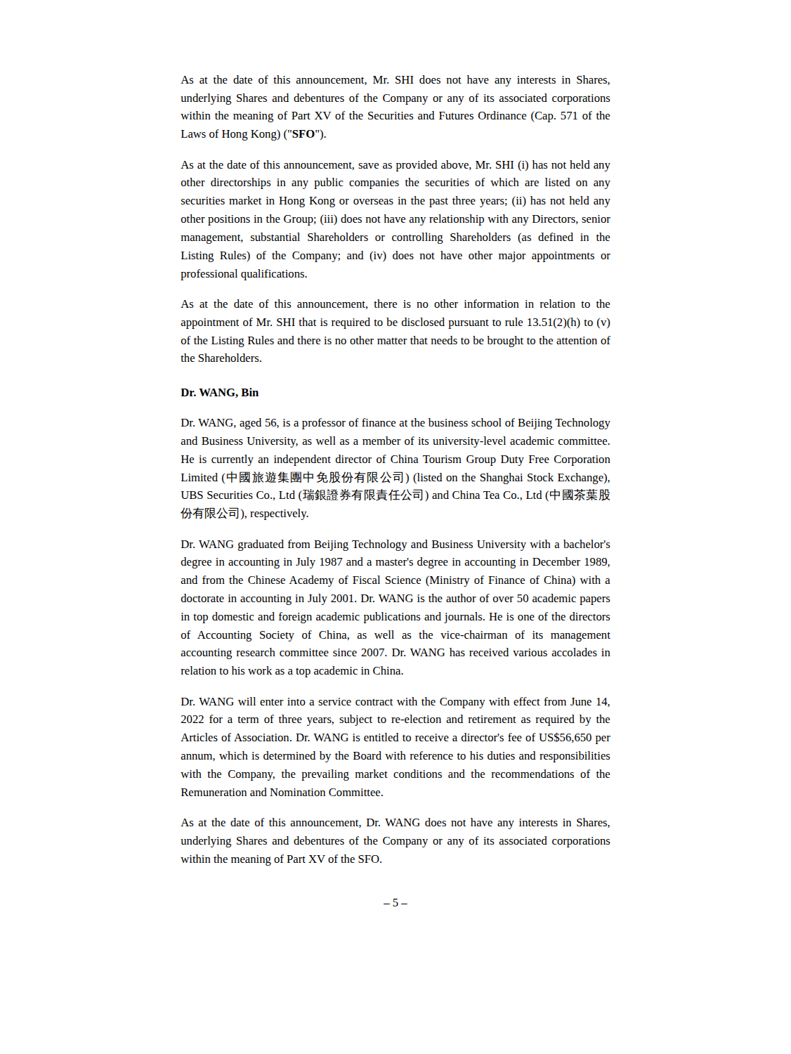As at the date of this announcement, Mr. SHI does not have any interests in Shares, underlying Shares and debentures of the Company or any of its associated corporations within the meaning of Part XV of the Securities and Futures Ordinance (Cap. 571 of the Laws of Hong Kong) ("SFO").
As at the date of this announcement, save as provided above, Mr. SHI (i) has not held any other directorships in any public companies the securities of which are listed on any securities market in Hong Kong or overseas in the past three years; (ii) has not held any other positions in the Group; (iii) does not have any relationship with any Directors, senior management, substantial Shareholders or controlling Shareholders (as defined in the Listing Rules) of the Company; and (iv) does not have other major appointments or professional qualifications.
As at the date of this announcement, there is no other information in relation to the appointment of Mr. SHI that is required to be disclosed pursuant to rule 13.51(2)(h) to (v) of the Listing Rules and there is no other matter that needs to be brought to the attention of the Shareholders.
Dr. WANG, Bin
Dr. WANG, aged 56, is a professor of finance at the business school of Beijing Technology and Business University, as well as a member of its university-level academic committee. He is currently an independent director of China Tourism Group Duty Free Corporation Limited (中國旅遊集團中免股份有限公司) (listed on the Shanghai Stock Exchange), UBS Securities Co., Ltd (瑞銀證券有限責任公司) and China Tea Co., Ltd (中國茶葉股份有限公司), respectively.
Dr. WANG graduated from Beijing Technology and Business University with a bachelor's degree in accounting in July 1987 and a master's degree in accounting in December 1989, and from the Chinese Academy of Fiscal Science (Ministry of Finance of China) with a doctorate in accounting in July 2001. Dr. WANG is the author of over 50 academic papers in top domestic and foreign academic publications and journals. He is one of the directors of Accounting Society of China, as well as the vice-chairman of its management accounting research committee since 2007. Dr. WANG has received various accolades in relation to his work as a top academic in China.
Dr. WANG will enter into a service contract with the Company with effect from June 14, 2022 for a term of three years, subject to re-election and retirement as required by the Articles of Association. Dr. WANG is entitled to receive a director's fee of US$56,650 per annum, which is determined by the Board with reference to his duties and responsibilities with the Company, the prevailing market conditions and the recommendations of the Remuneration and Nomination Committee.
As at the date of this announcement, Dr. WANG does not have any interests in Shares, underlying Shares and debentures of the Company or any of its associated corporations within the meaning of Part XV of the SFO.
– 5 –